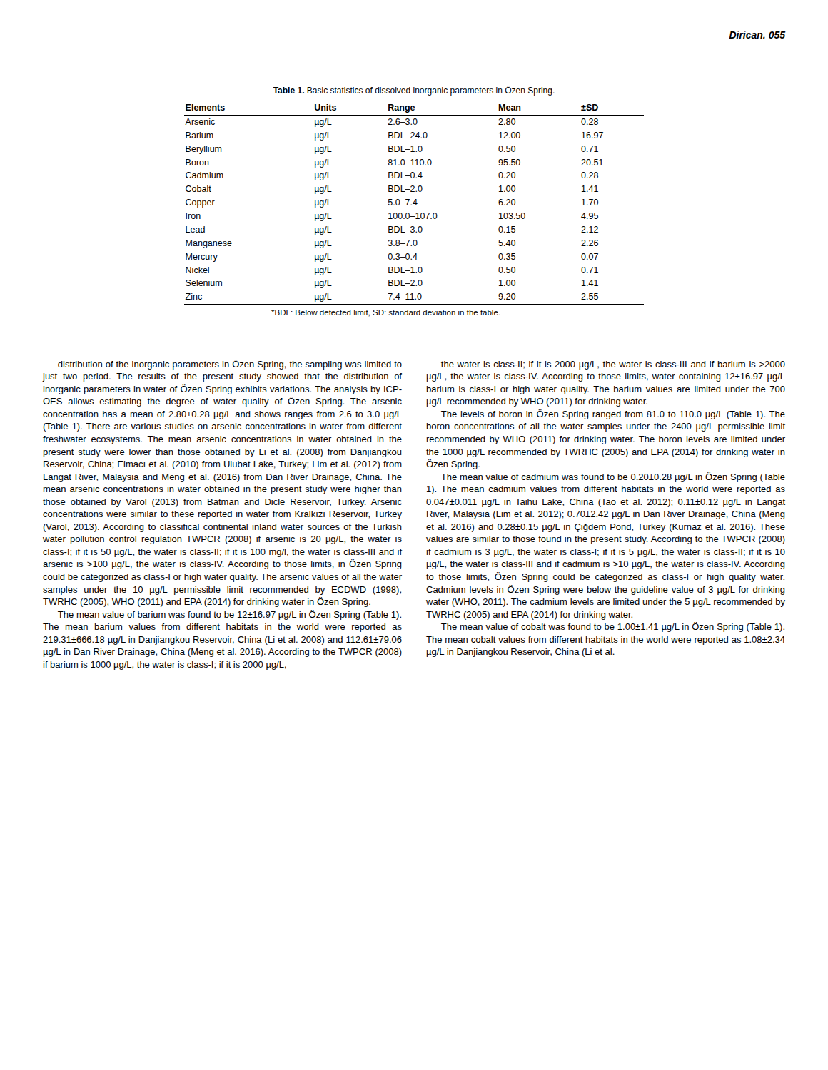Dirican. 055
Table 1. Basic statistics of dissolved inorganic parameters in Özen Spring.
| Elements | Units | Range | Mean | ±SD |
| --- | --- | --- | --- | --- |
| Arsenic | µg/L | 2.6–3.0 | 2.80 | 0.28 |
| Barium | µg/L | BDL–24.0 | 12.00 | 16.97 |
| Beryllium | µg/L | BDL–1.0 | 0.50 | 0.71 |
| Boron | µg/L | 81.0–110.0 | 95.50 | 20.51 |
| Cadmium | µg/L | BDL–0.4 | 0.20 | 0.28 |
| Cobalt | µg/L | BDL–2.0 | 1.00 | 1.41 |
| Copper | µg/L | 5.0–7.4 | 6.20 | 1.70 |
| Iron | µg/L | 100.0–107.0 | 103.50 | 4.95 |
| Lead | µg/L | BDL–3.0 | 0.15 | 2.12 |
| Manganese | µg/L | 3.8–7.0 | 5.40 | 2.26 |
| Mercury | µg/L | 0.3–0.4 | 0.35 | 0.07 |
| Nickel | µg/L | BDL–1.0 | 0.50 | 0.71 |
| Selenium | µg/L | BDL–2.0 | 1.00 | 1.41 |
| Zinc | µg/L | 7.4–11.0 | 9.20 | 2.55 |
*BDL: Below detected limit, SD: standard deviation in the table.
distribution of the inorganic parameters in Özen Spring, the sampling was limited to just two period. The results of the present study showed that the distribution of inorganic parameters in water of Özen Spring exhibits variations. The analysis by ICP-OES allows estimating the degree of water quality of Özen Spring. The arsenic concentration has a mean of 2.80±0.28 µg/L and shows ranges from 2.6 to 3.0 µg/L (Table 1). There are various studies on arsenic concentrations in water from different freshwater ecosystems. The mean arsenic concentrations in water obtained in the present study were lower than those obtained by Li et al. (2008) from Danjiangkou Reservoir, China; Elmacı et al. (2010) from Ulubat Lake, Turkey; Lim et al. (2012) from Langat River, Malaysia and Meng et al. (2016) from Dan River Drainage, China. The mean arsenic concentrations in water obtained in the present study were higher than those obtained by Varol (2013) from Batman and Dicle Reservoir, Turkey. Arsenic concentrations were similar to these reported in water from Kralkızı Reservoir, Turkey (Varol, 2013). According to classifical continental inland water sources of the Turkish water pollution control regulation TWPCR (2008) if arsenic is 20 µg/L, the water is class-I; if it is 50 µg/L, the water is class-II; if it is 100 mg/l, the water is class-III and if arsenic is >100 µg/L, the water is class-IV. According to those limits, in Özen Spring could be categorized as class-I or high water quality. The arsenic values of all the water samples under the 10 µg/L permissible limit recommended by ECDWD (1998), TWRHC (2005), WHO (2011) and EPA (2014) for drinking water in Özen Spring.
The mean value of barium was found to be 12±16.97 µg/L in Özen Spring (Table 1). The mean barium values from different habitats in the world were reported as 219.31±666.18 µg/L in Danjiangkou Reservoir, China (Li et al. 2008) and 112.61±79.06 µg/L in Dan River Drainage, China (Meng et al. 2016). According to the TWPCR (2008) if barium is 1000 µg/L, the water is class-I; if it is 2000 µg/L,
the water is class-II; if it is 2000 µg/L, the water is class-III and if barium is >2000 µg/L, the water is class-IV. According to those limits, water containing 12±16.97 µg/L barium is class-I or high water quality. The barium values are limited under the 700 µg/L recommended by WHO (2011) for drinking water.
The levels of boron in Özen Spring ranged from 81.0 to 110.0 µg/L (Table 1). The boron concentrations of all the water samples under the 2400 µg/L permissible limit recommended by WHO (2011) for drinking water. The boron levels are limited under the 1000 µg/L recommended by TWRHC (2005) and EPA (2014) for drinking water in Özen Spring.
The mean value of cadmium was found to be 0.20±0.28 µg/L in Özen Spring (Table 1). The mean cadmium values from different habitats in the world were reported as 0.047±0.011 µg/L in Taihu Lake, China (Tao et al. 2012); 0.11±0.12 µg/L in Langat River, Malaysia (Lim et al. 2012); 0.70±2.42 µg/L in Dan River Drainage, China (Meng et al. 2016) and 0.28±0.15 µg/L in Çiğdem Pond, Turkey (Kurnaz et al. 2016). These values are similar to those found in the present study. According to the TWPCR (2008) if cadmium is 3 µg/L, the water is class-I; if it is 5 µg/L, the water is class-II; if it is 10 µg/L, the water is class-III and if cadmium is >10 µg/L, the water is class-IV. According to those limits, Özen Spring could be categorized as class-I or high quality water. Cadmium levels in Özen Spring were below the guideline value of 3 µg/L for drinking water (WHO, 2011). The cadmium levels are limited under the 5 µg/L recommended by TWRHC (2005) and EPA (2014) for drinking water.
The mean value of cobalt was found to be 1.00±1.41 µg/L in Özen Spring (Table 1). The mean cobalt values from different habitats in the world were reported as 1.08±2.34 µg/L in Danjiangkou Reservoir, China (Li et al.